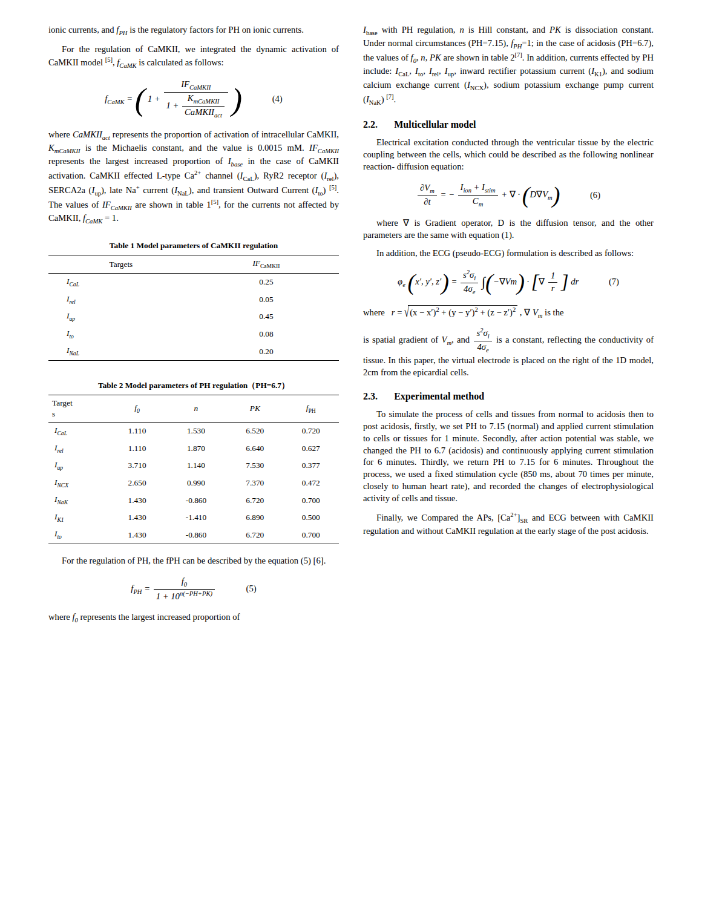ionic currents, and fPH is the regulatory factors for PH on ionic currents.
For the regulation of CaMKII, we integrated the dynamic activation of CaMKII model [5], fCaMK is calculated as follows:
fCaMK = ( 1 + IFCaMKII 1 + KmCaMKII CaMKIIact ) (4)
where CaMKIIact represents the proportion of activation of intracellular CaMKII, KmCaMKII is the Michaelis constant, and the value is 0.0015 mM. IFCaMKII represents the largest increased proportion of Ibase in the case of CaMKII activation. CaMKII effected L-type Ca2+ channel (ICaL), RyR2 receptor (Irel), SERCA2a (Iup), late Na+ current (INaL), and transient Outward Current (Ito) [5]. The values of IFCaMKII are shown in table 1[5], for the currents not affected by CaMKII, fCaMK = 1.
Table 1 Model parameters of CaMKII regulation
| Targets | IF CaMKII |
| --- | --- |
| I CaL | 0.25 |
| I rel | 0.05 |
| I up | 0.45 |
| I to | 0.08 |
| I NaL | 0.20 |
Table 2 Model parameters of PH regulation（PH=6.7）
| Target s | f 0 | n | PK | f PH |
| --- | --- | --- | --- | --- |
| I CaL | 1.110 | 1.530 | 6.520 | 0.720 |
| I rel | 1.110 | 1.870 | 6.640 | 0.627 |
| I up | 3.710 | 1.140 | 7.530 | 0.377 |
| I NCX | 2.650 | 0.990 | 7.370 | 0.472 |
| I NaK | 1.430 | -0.860 | 6.720 | 0.700 |
| I K1 | 1.430 | -1.410 | 6.890 | 0.500 |
| I to | 1.430 | -0.860 | 6.720 | 0.700 |
For the regulation of PH, the fPH can be described by the equation (5) [6].
fPH = f0 1 + 10n(−PH+PK) (5)
where f0 represents the largest increased proportion of
Ibase with PH regulation, n is Hill constant, and PK is dissociation constant. Under normal circumstances (PH=7.15), fPH=1; in the case of acidosis (PH=6.7), the values of f0, n, PK are shown in table 2[7]. In addition, currents effected by PH include: ICaL, Ito, Irel, Iup, inward rectifier potassium current (IK1), and sodium calcium exchange current (INCX), sodium potassium exchange pump current (INaK) [7].
2.2. Multicellular model
Electrical excitation conducted through the ventricular tissue by the electric coupling between the cells, which could be described as the following nonlinear reaction- diffusion equation:
∂Vm ∂t = − Iion + Istim Cm + ∇ · (D∇Vm) (6)
where ∇ is Gradient operator, D is the diffusion tensor, and the other parameters are the same with equation (1).
In addition, the ECG (pseudo-ECG) formulation is described as follows:
φe (x′, y′, z′) = s2σi 4σe ∫(−∇Vm) · [∇ 1 r ] dr (7)
where r = √(x − x′)2 + (y − y′)2 + (z − z′)2 , ∇ Vm is the
is spatial gradient of Vm, and s2σi 4σe is a constant, reflecting the conductivity of tissue. In this paper, the virtual electrode is placed on the right of the 1D model, 2cm from the epicardial cells.
2.3. Experimental method
To simulate the process of cells and tissues from normal to acidosis then to post acidosis, firstly, we set PH to 7.15 (normal) and applied current stimulation to cells or tissues for 1 minute. Secondly, after action potential was stable, we changed the PH to 6.7 (acidosis) and continuously applying current stimulation for 6 minutes. Thirdly, we return PH to 7.15 for 6 minutes. Throughout the process, we used a fixed stimulation cycle (850 ms, about 70 times per minute, closely to human heart rate), and recorded the changes of electrophysiological activity of cells and tissue.
Finally, we Compared the APs, [Ca2+]SR and ECG between with CaMKII regulation and without CaMKII regulation at the early stage of the post acidosis.